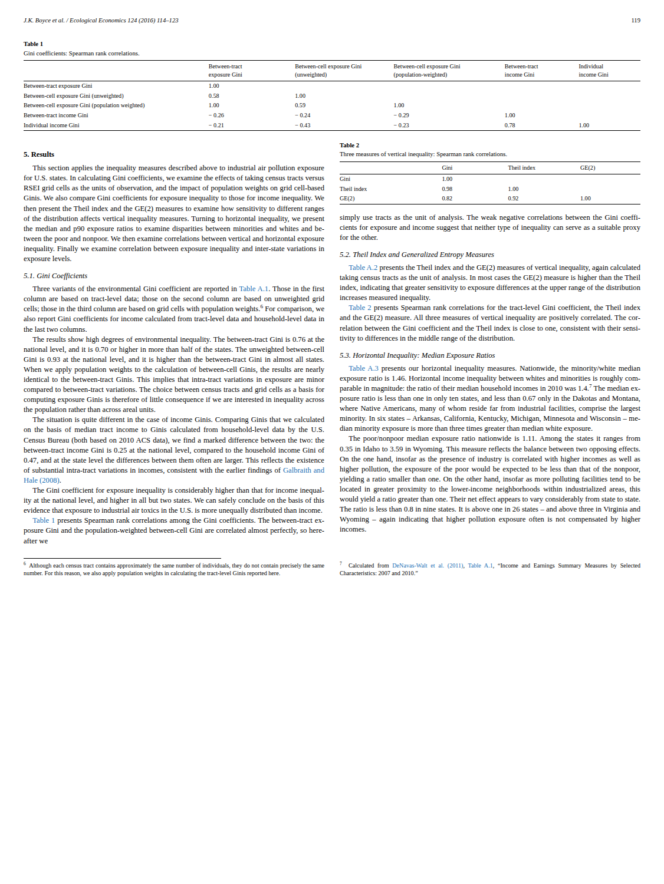J.K. Boyce et al. / Ecological Economics 124 (2016) 114–123 119
Table 1
Gini coefficients: Spearman rank correlations.
| | Between-tract exposure Gini | Between-cell exposure Gini (unweighted) | Between-cell exposure Gini (population-weighted) | Between-tract income Gini | Individual income Gini |
| --- | --- | --- | --- | --- | --- |
| Between-tract exposure Gini | 1.00 | | | | |
| Between-cell exposure Gini (unweighted) | 0.58 | 1.00 | | | |
| Between-cell exposure Gini (population weighted) | 1.00 | 0.59 | 1.00 | | |
| Between-tract income Gini | − 0.26 | − 0.24 | − 0.29 | 1.00 | |
| Individual income Gini | − 0.21 | − 0.43 | − 0.23 | 0.78 | 1.00 |
5. Results
This section applies the inequality measures described above to industrial air pollution exposure for U.S. states. In calculating Gini coefficients, we examine the effects of taking census tracts versus RSEI grid cells as the units of observation, and the impact of population weights on grid cell-based Ginis. We also compare Gini coefficients for exposure inequality to those for income inequality. We then present the Theil index and the GE(2) measures to examine how sensitivity to different ranges of the distribution affects vertical inequality measures. Turning to horizontal inequality, we present the median and p90 exposure ratios to examine disparities between minorities and whites and between the poor and nonpoor. We then examine correlations between vertical and horizontal exposure inequality. Finally we examine correlation between exposure inequality and inter-state variations in exposure levels.
5.1. Gini Coefficients
Three variants of the environmental Gini coefficient are reported in Table A.1. Those in the first column are based on tract-level data; those on the second column are based on unweighted grid cells; those in the third column are based on grid cells with population weights.6 For comparison, we also report Gini coefficients for income calculated from tract-level data and household-level data in the last two columns.
The results show high degrees of environmental inequality. The between-tract Gini is 0.76 at the national level, and it is 0.70 or higher in more than half of the states. The unweighted between-cell Gini is 0.93 at the national level, and it is higher than the between-tract Gini in almost all states. When we apply population weights to the calculation of between-cell Ginis, the results are nearly identical to the between-tract Ginis. This implies that intra-tract variations in exposure are minor compared to between-tract variations. The choice between census tracts and grid cells as a basis for computing exposure Ginis is therefore of little consequence if we are interested in inequality across the population rather than across areal units.
The situation is quite different in the case of income Ginis. Comparing Ginis that we calculated on the basis of median tract income to Ginis calculated from household-level data by the U.S. Census Bureau (both based on 2010 ACS data), we find a marked difference between the two: the between-tract income Gini is 0.25 at the national level, compared to the household income Gini of 0.47, and at the state level the differences between them often are larger. This reflects the existence of substantial intra-tract variations in incomes, consistent with the earlier findings of Galbraith and Hale (2008).
The Gini coefficient for exposure inequality is considerably higher than that for income inequality at the national level, and higher in all but two states. We can safely conclude on the basis of this evidence that exposure to industrial air toxics in the U.S. is more unequally distributed than income.
Table 1 presents Spearman rank correlations among the Gini coefficients. The between-tract exposure Gini and the population-weighted between-cell Gini are correlated almost perfectly, so hereafter we
Table 2
Three measures of vertical inequality: Spearman rank correlations.
| | Gini | Theil index | GE(2) |
| --- | --- | --- | --- |
| Gini | 1.00 | | |
| Theil index | 0.98 | 1.00 | |
| GE(2) | 0.82 | 0.92 | 1.00 |
simply use tracts as the unit of analysis. The weak negative correlations between the Gini coefficients for exposure and income suggest that neither type of inequality can serve as a suitable proxy for the other.
5.2. Theil Index and Generalized Entropy Measures
Table A.2 presents the Theil index and the GE(2) measures of vertical inequality, again calculated taking census tracts as the unit of analysis. In most cases the GE(2) measure is higher than the Theil index, indicating that greater sensitivity to exposure differences at the upper range of the distribution increases measured inequality.
Table 2 presents Spearman rank correlations for the tract-level Gini coefficient, the Theil index and the GE(2) measure. All three measures of vertical inequality are positively correlated. The correlation between the Gini coefficient and the Theil index is close to one, consistent with their sensitivity to differences in the middle range of the distribution.
5.3. Horizontal Inequality: Median Exposure Ratios
Table A.3 presents our horizontal inequality measures. Nationwide, the minority/white median exposure ratio is 1.46. Horizontal income inequality between whites and minorities is roughly comparable in magnitude: the ratio of their median household incomes in 2010 was 1.4.7 The median exposure ratio is less than one in only ten states, and less than 0.67 only in the Dakotas and Montana, where Native Americans, many of whom reside far from industrial facilities, comprise the largest minority. In six states – Arkansas, California, Kentucky, Michigan, Minnesota and Wisconsin – median minority exposure is more than three times greater than median white exposure.
The poor/nonpoor median exposure ratio nationwide is 1.11. Among the states it ranges from 0.35 in Idaho to 3.59 in Wyoming. This measure reflects the balance between two opposing effects. On the one hand, insofar as the presence of industry is correlated with higher incomes as well as higher pollution, the exposure of the poor would be expected to be less than that of the nonpoor, yielding a ratio smaller than one. On the other hand, insofar as more polluting facilities tend to be located in greater proximity to the lower-income neighborhoods within industrialized areas, this would yield a ratio greater than one. Their net effect appears to vary considerably from state to state. The ratio is less than 0.8 in nine states. It is above one in 26 states – and above three in Virginia and Wyoming – again indicating that higher pollution exposure often is not compensated by higher incomes.
6 Although each census tract contains approximately the same number of individuals, they do not contain precisely the same number. For this reason, we also apply population weights in calculating the tract-level Ginis reported here.
7 Calculated from DeNavas-Walt et al. (2011), Table A.1, “Income and Earnings Summary Measures by Selected Characteristics: 2007 and 2010.”